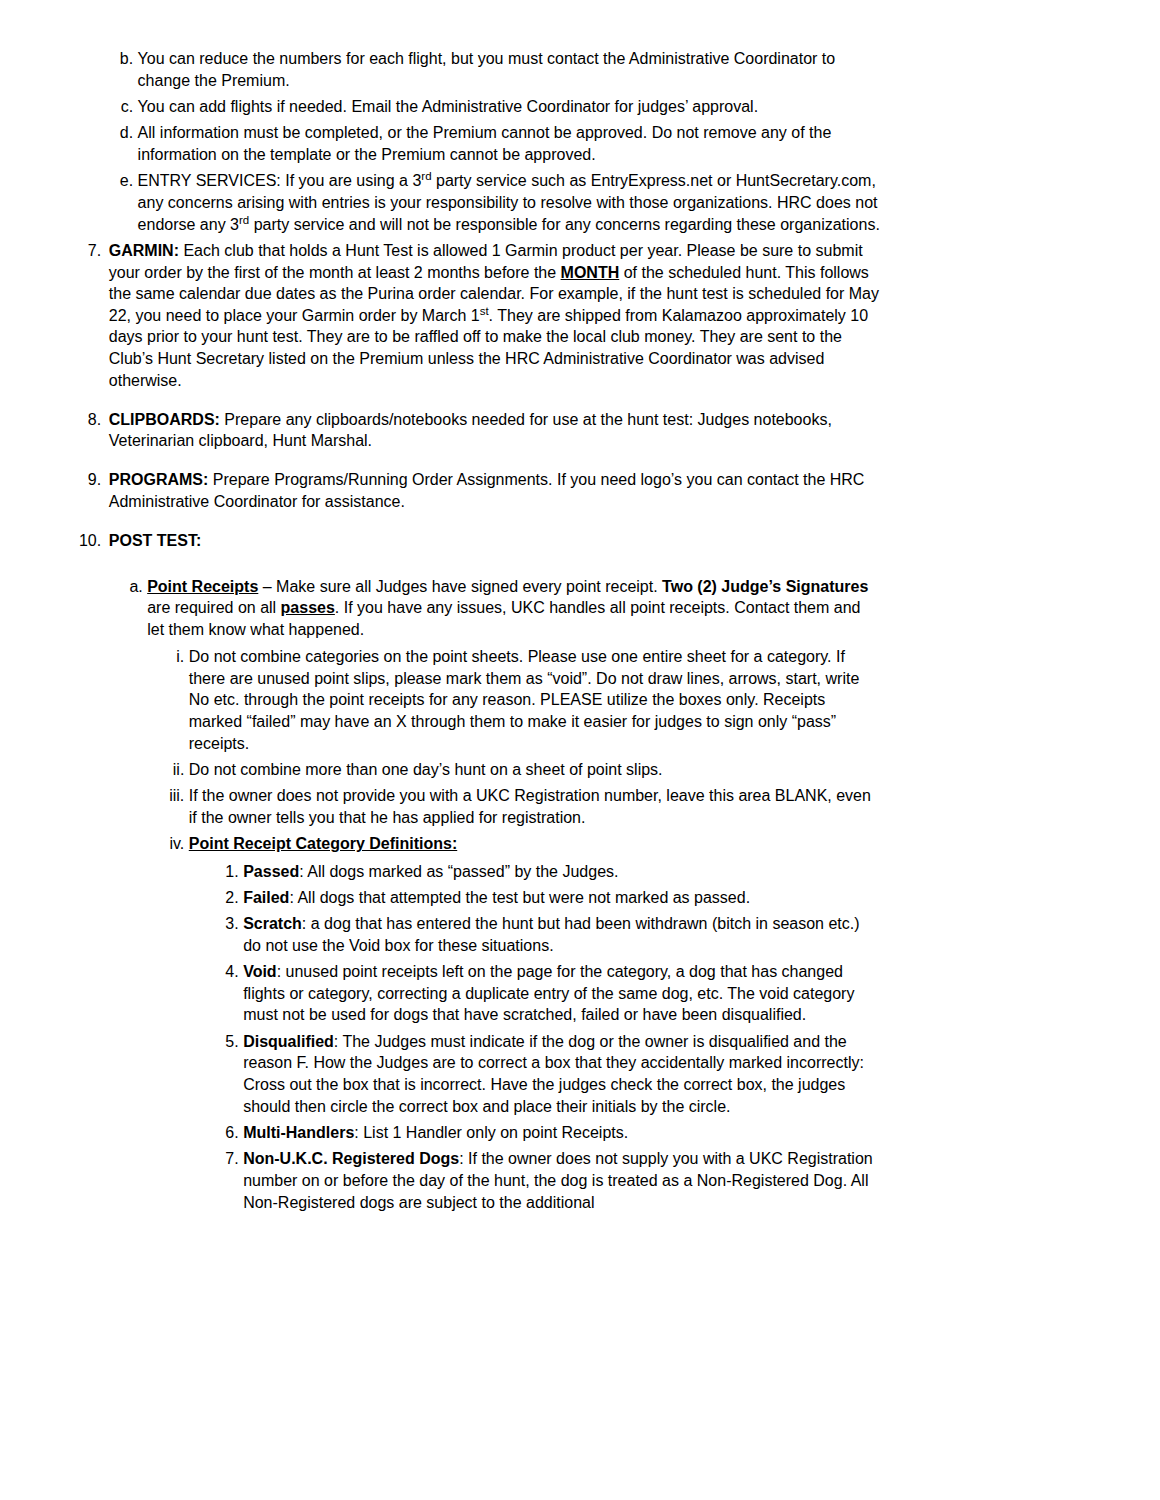You can reduce the numbers for each flight, but you must contact the Administrative Coordinator to change the Premium.
You can add flights if needed. Email the Administrative Coordinator for judges’ approval.
All information must be completed, or the Premium cannot be approved. Do not remove any of the information on the template or the Premium cannot be approved.
ENTRY SERVICES: If you are using a 3rd party service such as EntryExpress.net or HuntSecretary.com, any concerns arising with entries is your responsibility to resolve with those organizations. HRC does not endorse any 3rd party service and will not be responsible for any concerns regarding these organizations.
GARMIN: Each club that holds a Hunt Test is allowed 1 Garmin product per year. Please be sure to submit your order by the first of the month at least 2 months before the MONTH of the scheduled hunt. This follows the same calendar due dates as the Purina order calendar. For example, if the hunt test is scheduled for May 22, you need to place your Garmin order by March 1st. They are shipped from Kalamazoo approximately 10 days prior to your hunt test. They are to be raffled off to make the local club money. They are sent to the Club’s Hunt Secretary listed on the Premium unless the HRC Administrative Coordinator was advised otherwise.
CLIPBOARDS: Prepare any clipboards/notebooks needed for use at the hunt test: Judges notebooks, Veterinarian clipboard, Hunt Marshal.
PROGRAMS: Prepare Programs/Running Order Assignments. If you need logo’s you can contact the HRC Administrative Coordinator for assistance.
POST TEST:
Point Receipts – Make sure all Judges have signed every point receipt. Two (2) Judge’s Signatures are required on all passes. If you have any issues, UKC handles all point receipts. Contact them and let them know what happened.
Do not combine categories on the point sheets. Please use one entire sheet for a category. If there are unused point slips, please mark them as “void”. Do not draw lines, arrows, start, write No etc. through the point receipts for any reason. PLEASE utilize the boxes only. Receipts marked “failed” may have an X through them to make it easier for judges to sign only “pass” receipts.
Do not combine more than one day’s hunt on a sheet of point slips.
If the owner does not provide you with a UKC Registration number, leave this area BLANK, even if the owner tells you that he has applied for registration.
Point Receipt Category Definitions:
Passed: All dogs marked as “passed” by the Judges.
Failed: All dogs that attempted the test but were not marked as passed.
Scratch: a dog that has entered the hunt but had been withdrawn (bitch in season etc.) do not use the Void box for these situations.
Void: unused point receipts left on the page for the category, a dog that has changed flights or category, correcting a duplicate entry of the same dog, etc. The void category must not be used for dogs that have scratched, failed or have been disqualified.
Disqualified: The Judges must indicate if the dog or the owner is disqualified and the reason F. How the Judges are to correct a box that they accidentally marked incorrectly: Cross out the box that is incorrect. Have the judges check the correct box, the judges should then circle the correct box and place their initials by the circle.
Multi-Handlers: List 1 Handler only on point Receipts.
Non-U.K.C. Registered Dogs: If the owner does not supply you with a UKC Registration number on or before the day of the hunt, the dog is treated as a Non-Registered Dog. All Non-Registered dogs are subject to the additional